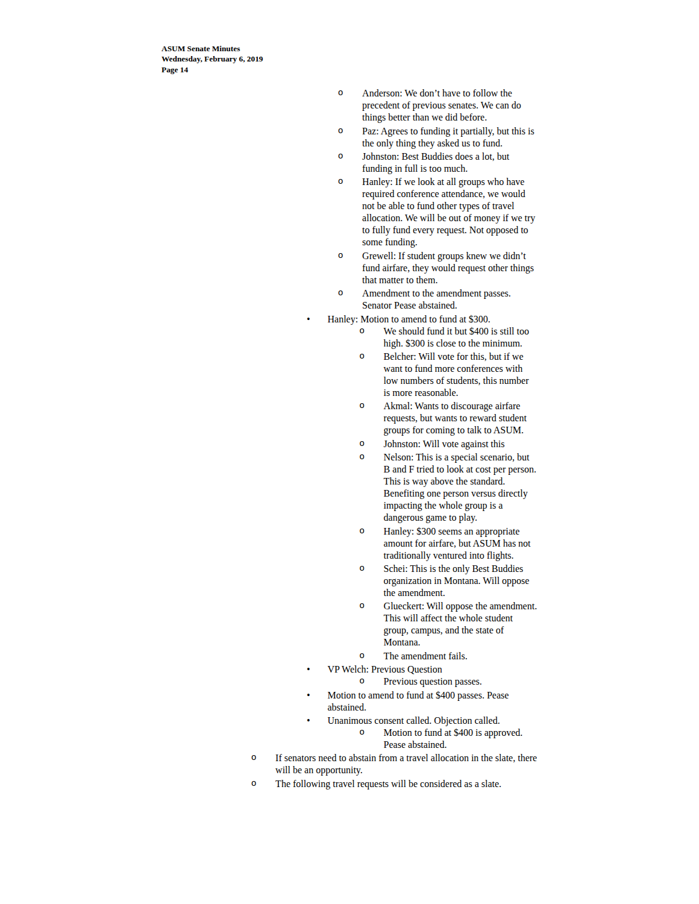ASUM Senate Minutes
Wednesday, February 6, 2019
Page 14
Anderson: We don’t have to follow the precedent of previous senates. We can do things better than we did before.
Paz: Agrees to funding it partially, but this is the only thing they asked us to fund.
Johnston: Best Buddies does a lot, but funding in full is too much.
Hanley: If we look at all groups who have required conference attendance, we would not be able to fund other types of travel allocation. We will be out of money if we try to fully fund every request. Not opposed to some funding.
Grewell: If student groups knew we didn’t fund airfare, they would request other things that matter to them.
Amendment to the amendment passes. Senator Pease abstained.
Hanley: Motion to amend to fund at $300.
We should fund it but $400 is still too high. $300 is close to the minimum.
Belcher: Will vote for this, but if we want to fund more conferences with low numbers of students, this number is more reasonable.
Akmal: Wants to discourage airfare requests, but wants to reward student groups for coming to talk to ASUM.
Johnston: Will vote against this
Nelson: This is a special scenario, but B and F tried to look at cost per person. This is way above the standard. Benefiting one person versus directly impacting the whole group is a dangerous game to play.
Hanley: $300 seems an appropriate amount for airfare, but ASUM has not traditionally ventured into flights.
Schei: This is the only Best Buddies organization in Montana. Will oppose the amendment.
Glueckert: Will oppose the amendment. This will affect the whole student group, campus, and the state of Montana.
The amendment fails.
VP Welch: Previous Question
Previous question passes.
Motion to amend to fund at $400 passes. Pease abstained.
Unanimous consent called. Objection called.
Motion to fund at $400 is approved. Pease abstained.
If senators need to abstain from a travel allocation in the slate, there will be an opportunity.
The following travel requests will be considered as a slate.